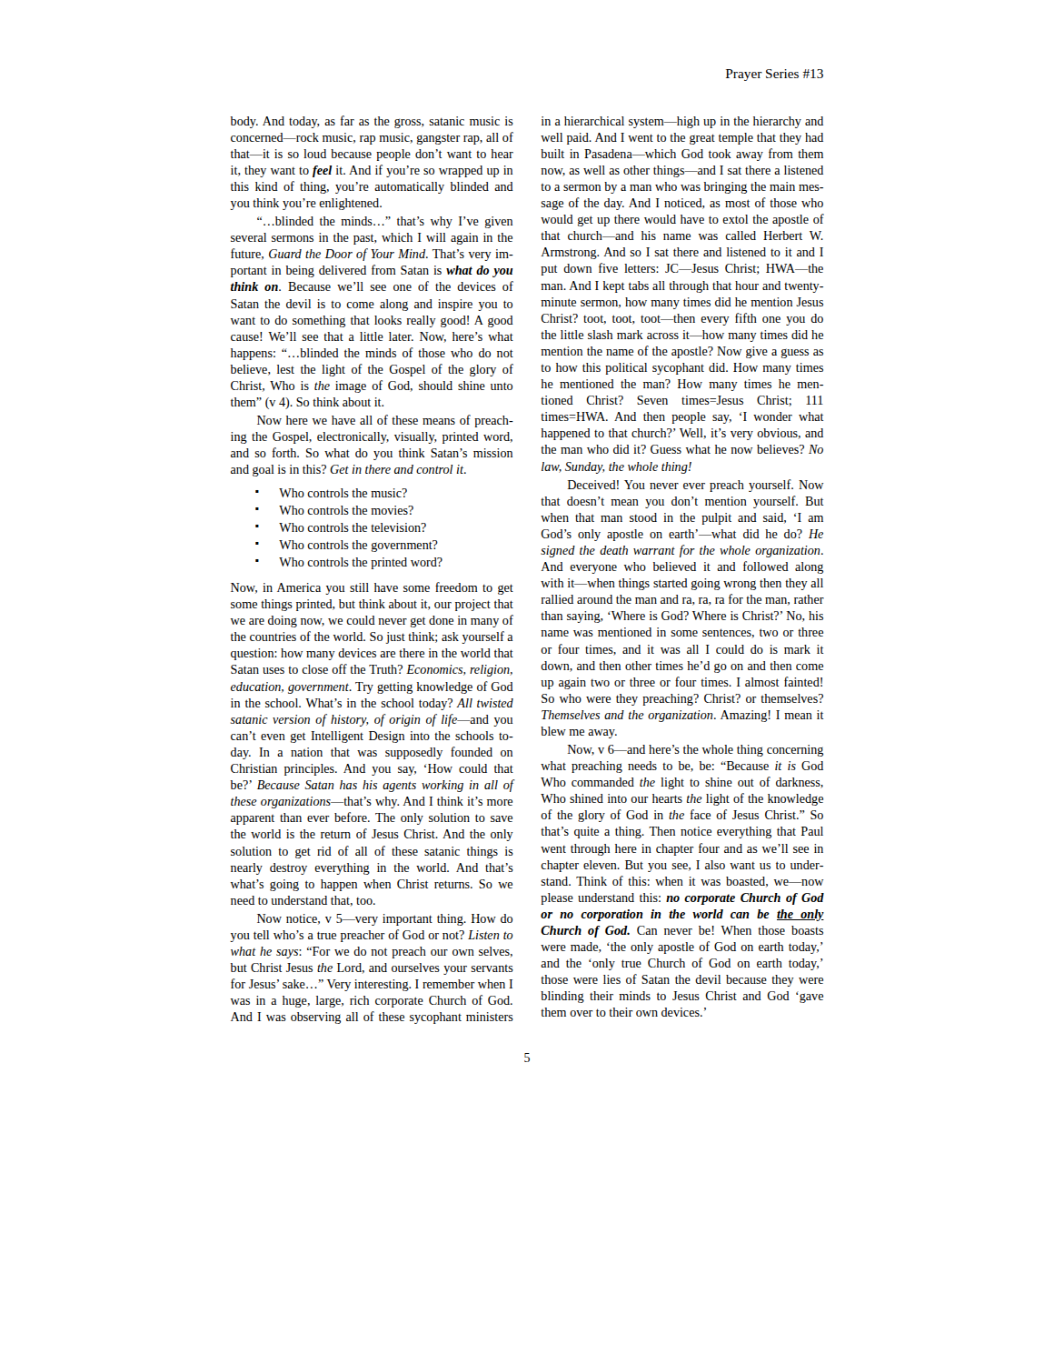Prayer Series #13
body. And today, as far as the gross, satanic music is concerned—rock music, rap music, gangster rap, all of that—it is so loud because people don’t want to hear it, they want to feel it. And if you’re so wrapped up in this kind of thing, you’re automatically blinded and you think you’re enlightened.
“…blinded the minds…” that’s why I’ve given several sermons in the past, which I will again in the future, Guard the Door of Your Mind. That’s very important in being delivered from Satan is what do you think on. Because we’ll see one of the devices of Satan the devil is to come along and inspire you to want to do something that looks really good! A good cause! We’ll see that a little later. Now, here’s what happens: “…blinded the minds of those who do not believe, lest the light of the Gospel of the glory of Christ, Who is the image of God, should shine unto them” (v 4). So think about it.
Now here we have all of these means of preaching the Gospel, electronically, visually, printed word, and so forth. So what do you think Satan’s mission and goal is in this? Get in there and control it.
Who controls the music?
Who controls the movies?
Who controls the television?
Who controls the government?
Who controls the printed word?
Now, in America you still have some freedom to get some things printed, but think about it, our project that we are doing now, we could never get done in many of the countries of the world. So just think; ask yourself a question: how many devices are there in the world that Satan uses to close off the Truth? Economics, religion, education, government. Try getting knowledge of God in the school. What’s in the school today? All twisted satanic version of history, of origin of life—and you can’t even get Intelligent Design into the schools today. In a nation that was supposedly founded on Christian principles. And you say, ‘How could that be?’ Because Satan has his agents working in all of these organizations—that’s why. And I think it’s more apparent than ever before. The only solution to save the world is the return of Jesus Christ. And the only solution to get rid of all of these satanic things is nearly destroy everything in the world. And that’s what’s going to happen when Christ returns. So we need to understand that, too.
Now notice, v 5—very important thing. How do you tell who’s a true preacher of God or not? Listen to what he says: “For we do not preach our own selves, but Christ Jesus the Lord, and ourselves your servants for Jesus’ sake…” Very interesting. I remember when I was in a huge, large, rich corporate Church of God. And I was observing all of these sycophant ministers in a hierarchical system—high up in the hierarchy and well paid. And I went to the great temple that they had built in Pasadena—which God took away from them now, as well as other things—and I sat there a listened to a sermon by a man who was bringing the main message of the day. And I noticed, as most of those who would get up there would have to extol the apostle of that church—and his name was called Herbert W. Armstrong. And so I sat there and listened to it and I put down five letters: JC—Jesus Christ; HWA—the man. And I kept tabs all through that hour and twenty-minute sermon, how many times did he mention Jesus Christ? toot, toot, toot—then every fifth one you do the little slash mark across it—how many times did he mention the name of the apostle? Now give a guess as to how this political sycophant did. How many times he mentioned the man? How many times he mentioned Christ? Seven times=Jesus Christ; 111 times=HWA. And then people say, ‘I wonder what happened to that church?’ Well, it’s very obvious, and the man who did it? Guess what he now believes? No law, Sunday, the whole thing!
Deceived! You never ever preach yourself. Now that doesn’t mean you don’t mention yourself. But when that man stood in the pulpit and said, ‘I am God’s only apostle on earth’—what did he do? He signed the death warrant for the whole organization. And everyone who believed it and followed along with it—when things started going wrong then they all rallied around the man and ra, ra, ra for the man, rather than saying, ‘Where is God? Where is Christ?’ No, his name was mentioned in some sentences, two or three or four times, and it was all I could do is mark it down, and then other times he’d go on and then come up again two or three or four times. I almost fainted! So who were they preaching? Christ? or themselves? Themselves and the organization. Amazing! I mean it blew me away.
Now, v 6—and here’s the whole thing concerning what preaching needs to be, be: “Because it is God Who commanded the light to shine out of darkness, Who shined into our hearts the light of the knowledge of the glory of God in the face of Jesus Christ.” So that’s quite a thing. Then notice everything that Paul went through here in chapter four and as we’ll see in chapter eleven. But you see, I also want us to understand. Think of this: when it was boasted, we—now please understand this: no corporate Church of God or no corporation in the world can be the only Church of God. Can never be! When those boasts were made, ‘the only apostle of God on earth today,’ and the ‘only true Church of God on earth today,’ those were lies of Satan the devil because they were blinding their minds to Jesus Christ and God ‘gave them over to their own devices.’
5